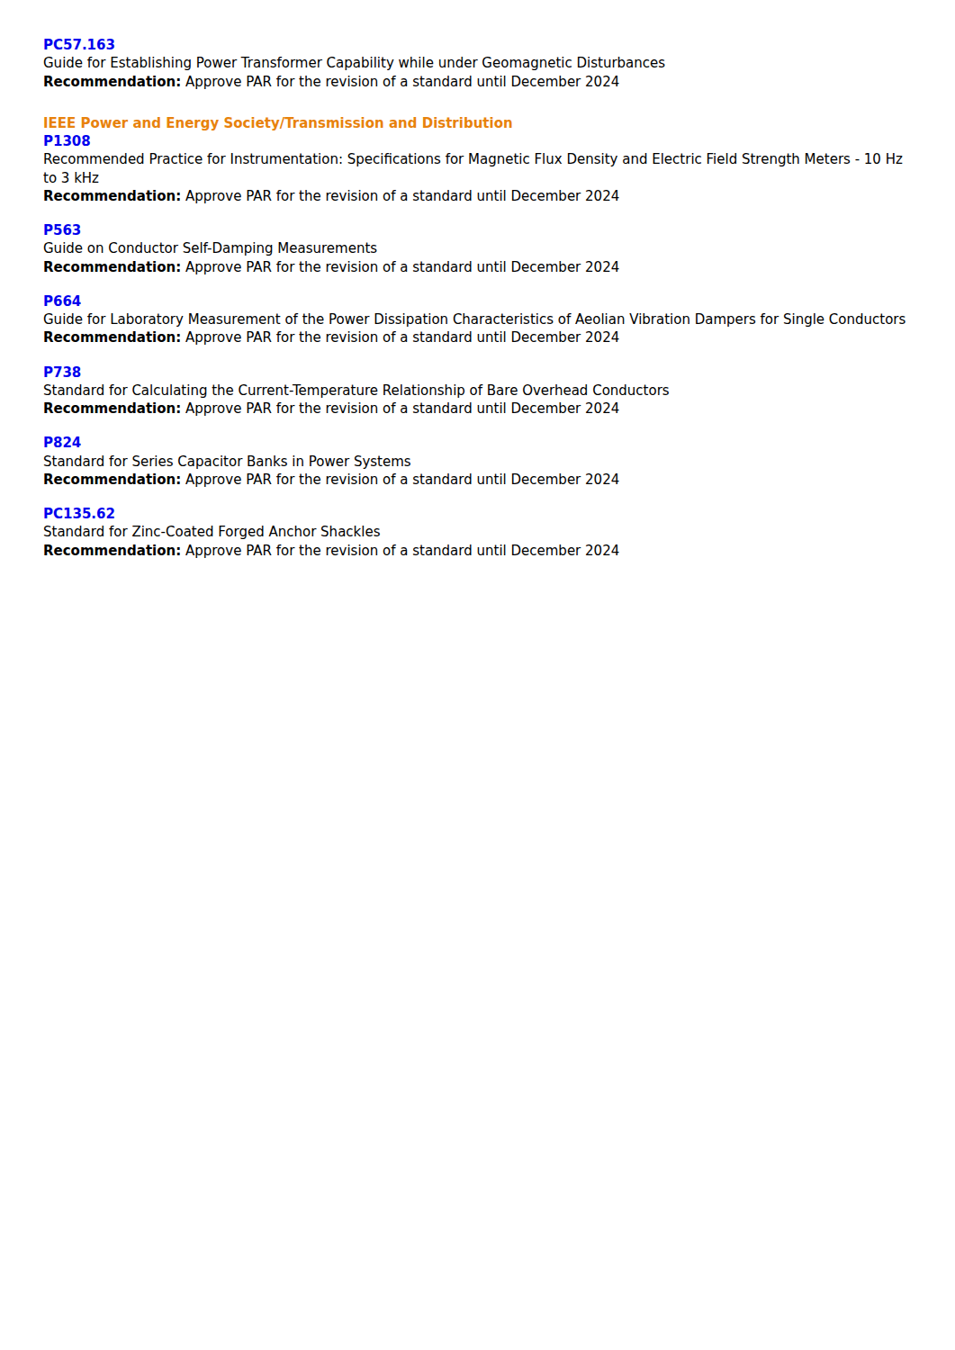PC57.163
Guide for Establishing Power Transformer Capability while under Geomagnetic Disturbances
Recommendation: Approve PAR for the revision of a standard until December 2024
IEEE Power and Energy Society/Transmission and Distribution
P1308
Recommended Practice for Instrumentation: Specifications for Magnetic Flux Density and Electric Field Strength Meters - 10 Hz to 3 kHz
Recommendation: Approve PAR for the revision of a standard until December 2024
P563
Guide on Conductor Self-Damping Measurements
Recommendation: Approve PAR for the revision of a standard until December 2024
P664
Guide for Laboratory Measurement of the Power Dissipation Characteristics of Aeolian Vibration Dampers for Single Conductors
Recommendation: Approve PAR for the revision of a standard until December 2024
P738
Standard for Calculating the Current-Temperature Relationship of Bare Overhead Conductors
Recommendation: Approve PAR for the revision of a standard until December 2024
P824
Standard for Series Capacitor Banks in Power Systems
Recommendation: Approve PAR for the revision of a standard until December 2024
PC135.62
Standard for Zinc-Coated Forged Anchor Shackles
Recommendation: Approve PAR for the revision of a standard until December 2024